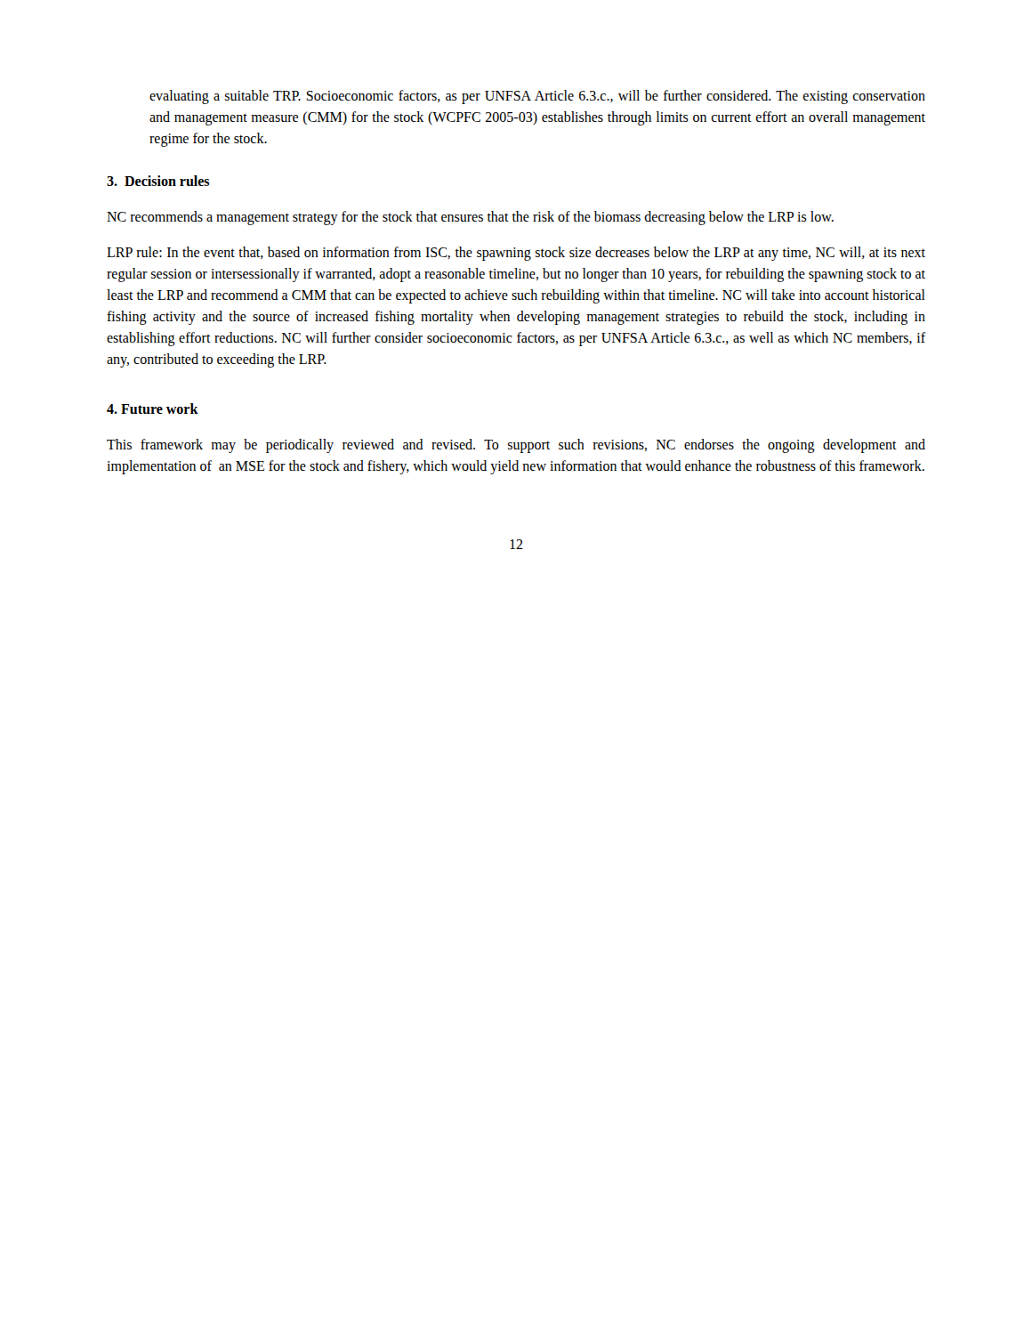evaluating a suitable TRP. Socioeconomic factors, as per UNFSA Article 6.3.c., will be further considered. The existing conservation and management measure (CMM) for the stock (WCPFC 2005-03) establishes through limits on current effort an overall management regime for the stock.
3. Decision rules
NC recommends a management strategy for the stock that ensures that the risk of the biomass decreasing below the LRP is low.
LRP rule: In the event that, based on information from ISC, the spawning stock size decreases below the LRP at any time, NC will, at its next regular session or intersessionally if warranted, adopt a reasonable timeline, but no longer than 10 years, for rebuilding the spawning stock to at least the LRP and recommend a CMM that can be expected to achieve such rebuilding within that timeline. NC will take into account historical fishing activity and the source of increased fishing mortality when developing management strategies to rebuild the stock, including in establishing effort reductions. NC will further consider socioeconomic factors, as per UNFSA Article 6.3.c., as well as which NC members, if any, contributed to exceeding the LRP.
4. Future work
This framework may be periodically reviewed and revised. To support such revisions, NC endorses the ongoing development and implementation of an MSE for the stock and fishery, which would yield new information that would enhance the robustness of this framework.
12